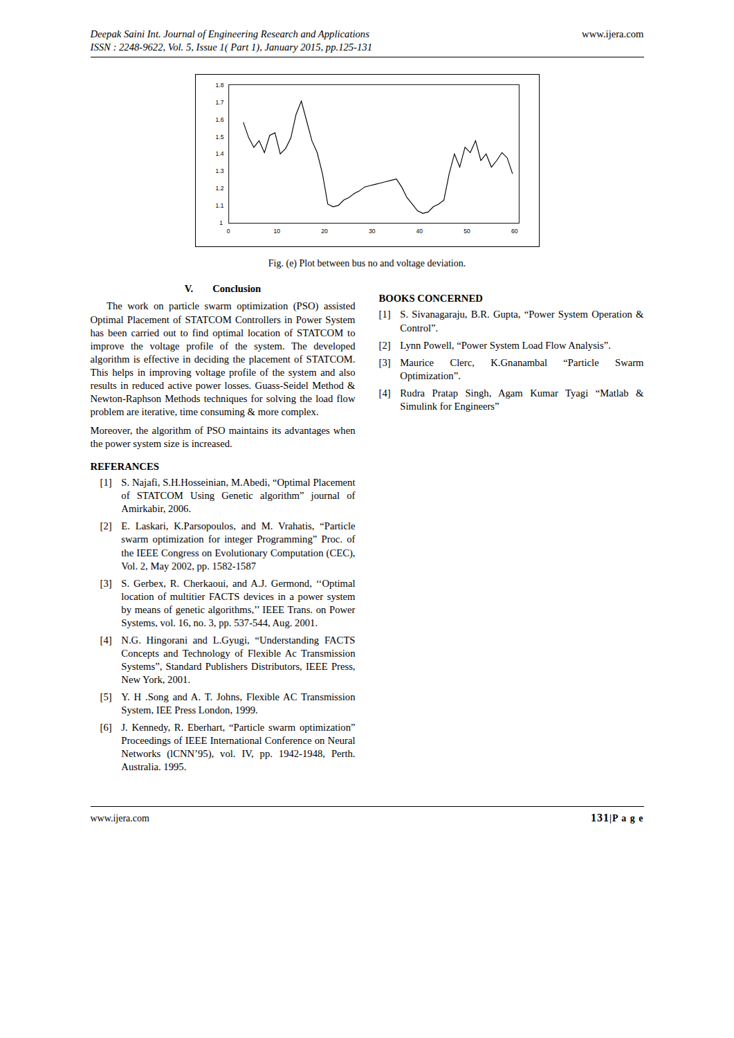Deepak Saini Int. Journal of Engineering Research and Applications www.ijera.com
ISSN : 2248-9622, Vol. 5, Issue 1( Part 1), January 2015, pp.125-131
Fig. (e) Plot between bus no and voltage deviation.
V. Conclusion
The work on particle swarm optimization (PSO) assisted Optimal Placement of STATCOM Controllers in Power System has been carried out to find optimal location of STATCOM to improve the voltage profile of the system. The developed algorithm is effective in deciding the placement of STATCOM. This helps in improving voltage profile of the system and also results in reduced active power losses. Guass-Seidel Method & Newton-Raphson Methods techniques for solving the load flow problem are iterative, time consuming & more complex.
Moreover, the algorithm of PSO maintains its advantages when the power system size is increased.
REFERANCES
[1] S. Najafi, S.H.Hosseinian, M.Abedi, “Optimal Placement of STATCOM Using Genetic algorithm” journal of Amirkabir, 2006.
[2] E. Laskari, K.Parsopoulos, and M. Vrahatis, “Particle swarm optimization for integer Programming” Proc. of the IEEE Congress on Evolutionary Computation (CEC), Vol. 2, May 2002, pp. 1582-1587
[3] S. Gerbex, R. Cherkaoui, and A.J. Germond, ‘‘Optimal location of multitier FACTS devices in a power system by means of genetic algorithms,’’ IEEE Trans. on Power Systems, vol. 16, no. 3, pp. 537-544, Aug. 2001.
[4] N.G. Hingorani and L.Gyugi, “Understanding FACTS Concepts and Technology of Flexible Ac Transmission Systems”, Standard Publishers Distributors, IEEE Press, New York, 2001.
[5] Y. H .Song and A. T. Johns, Flexible AC Transmission System, IEE Press London, 1999.
[6] J. Kennedy, R. Eberhart, “Particle swarm optimization” Proceedings of IEEE International Conference on Neural Networks (lCNN’95), vol. IV, pp. 1942-1948, Perth. Australia. 1995.
BOOKS CONCERNED
[1] S. Sivanagaraju, B.R. Gupta, “Power System Operation & Control”.
[2] Lynn Powell, “Power System Load Flow Analysis”.
[3] Maurice Clerc, K.Gnanambal “Particle Swarm Optimization”.
[4] Rudra Pratap Singh, Agam Kumar Tyagi “Matlab & Simulink for Engineers”
www.ijera.com 131|P a g e